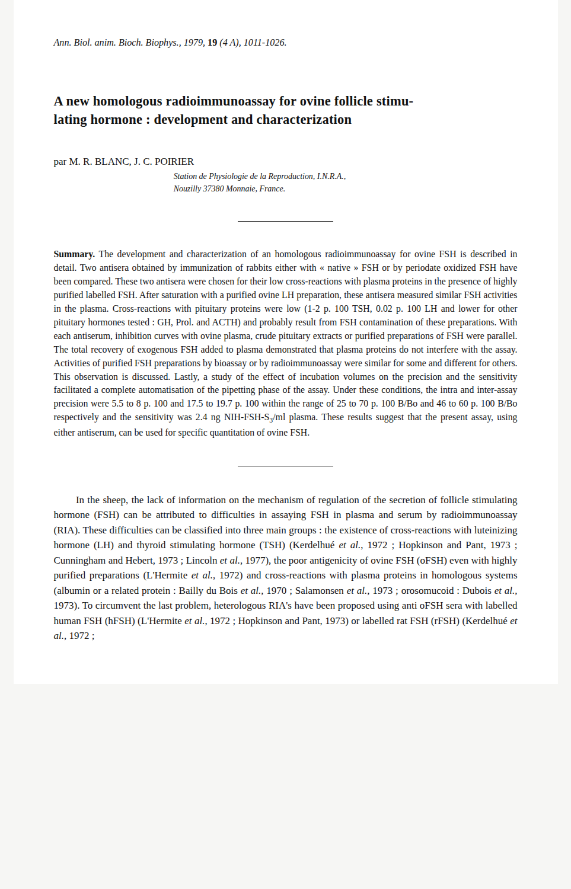Ann. Biol. anim. Bioch. Biophys., 1979, 19 (4 A), 1011-1026.
A new homologous radioimmunoassay for ovine follicle stimu-
lating hormone : development and characterization
par M. R. BLANC, J. C. POIRIER
Station de Physiologie de la Reproduction, I.N.R.A.,
Nouzilly 37380 Monnaie, France.
Summary. The development and characterization of an homologous radioimmunoassay for ovine FSH is described in detail. Two antisera obtained by immunization of rabbits either with « native » FSH or by periodate oxidized FSH have been compared. These two antisera were chosen for their low cross-reactions with plasma proteins in the presence of highly purified labelled FSH. After saturation with a purified ovine LH preparation, these antisera measured similar FSH activities in the plasma. Cross-reactions with pituitary proteins were low (1-2 p. 100 TSH, 0.02 p. 100 LH and lower for other pituitary hormones tested : GH, Prol. and ACTH) and probably result from FSH contamination of these preparations. With each antiserum, inhibition curves with ovine plasma, crude pituitary extracts or purified preparations of FSH were parallel. The total recovery of exogenous FSH added to plasma demonstrated that plasma proteins do not interfere with the assay. Activities of purified FSH preparations by bioassay or by radioimmunoassay were similar for some and different for others. This observation is discussed. Lastly, a study of the effect of incubation volumes on the precision and the sensitivity facilitated a complete automatisation of the pipetting phase of the assay. Under these conditions, the intra and inter-assay precision were 5.5 to 8 p. 100 and 17.5 to 19.7 p. 100 within the range of 25 to 70 p. 100 B/Bo and 46 to 60 p. 100 B/Bo respectively and the sensitivity was 2.4 ng NIH-FSH-S3/ml plasma. These results suggest that the present assay, using either antiserum, can be used for specific quantitation of ovine FSH.
In the sheep, the lack of information on the mechanism of regulation of the secretion of follicle stimulating hormone (FSH) can be attributed to difficulties in assaying FSH in plasma and serum by radioimmunoassay (RIA). These difficulties can be classified into three main groups : the existence of cross-reactions with luteinizing hormone (LH) and thyroid stimulating hormone (TSH) (Kerdelhué et al., 1972 ; Hopkinson and Pant, 1973 ; Cunningham and Hebert, 1973 ; Lincoln et al., 1977), the poor antigenicity of ovine FSH (oFSH) even with highly purified preparations (L'Hermite et al., 1972) and cross-reactions with plasma proteins in homologous systems (albumin or a related protein : Bailly du Bois et al., 1970 ; Salamonsen et al., 1973 ; orosomucoid : Dubois et al., 1973). To circumvent the last problem, heterologous RIA's have been proposed using anti oFSH sera with labelled human FSH (hFSH) (L'Hermite et al., 1972 ; Hopkinson and Pant, 1973) or labelled rat FSH (rFSH) (Kerdelhué et al., 1972 ;